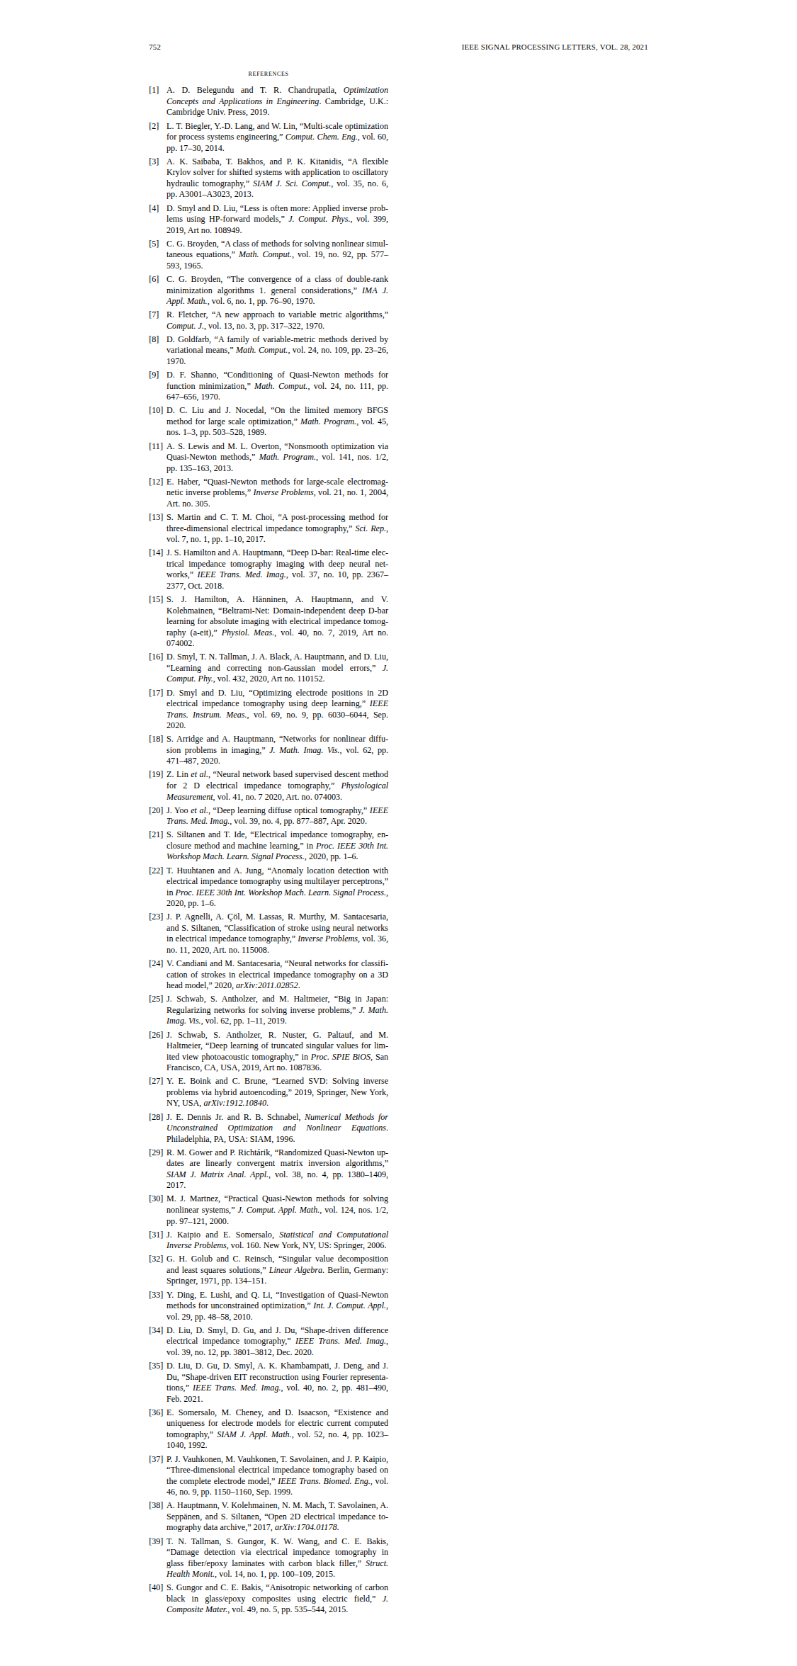752 IEEE Signal Processing Letters, Vol. 28, 2021
References
[1] A. D. Belegundu and T. R. Chandrupatla, Optimization Concepts and Applications in Engineering. Cambridge, U.K.: Cambridge Univ. Press, 2019.
[2] L. T. Biegler, Y.-D. Lang, and W. Lin, “Multi-scale optimization for process systems engineering,” Comput. Chem. Eng., vol. 60, pp. 17–30, 2014.
[3] A. K. Saibaba, T. Bakhos, and P. K. Kitanidis, “A flexible Krylov solver for shifted systems with application to oscillatory hydraulic tomography,” SIAM J. Sci. Comput., vol. 35, no. 6, pp. A3001–A3023, 2013.
[4] D. Smyl and D. Liu, “Less is often more: Applied inverse problems using HP-forward models,” J. Comput. Phys., vol. 399, 2019, Art no. 108949.
[5] C. G. Broyden, “A class of methods for solving nonlinear simultaneous equations,” Math. Comput., vol. 19, no. 92, pp. 577–593, 1965.
[6] C. G. Broyden, “The convergence of a class of double-rank minimization algorithms 1. general considerations,” IMA J. Appl. Math., vol. 6, no. 1, pp. 76–90, 1970.
[7] R. Fletcher, “A new approach to variable metric algorithms,” Comput. J., vol. 13, no. 3, pp. 317–322, 1970.
[8] D. Goldfarb, “A family of variable-metric methods derived by variational means,” Math. Comput., vol. 24, no. 109, pp. 23–26, 1970.
[9] D. F. Shanno, “Conditioning of Quasi-Newton methods for function minimization,” Math. Comput., vol. 24, no. 111, pp. 647–656, 1970.
[10] D. C. Liu and J. Nocedal, “On the limited memory BFGS method for large scale optimization,” Math. Program., vol. 45, nos. 1–3, pp. 503–528, 1989.
[11] A. S. Lewis and M. L. Overton, “Nonsmooth optimization via Quasi-Newton methods,” Math. Program., vol. 141, nos. 1/2, pp. 135–163, 2013.
[12] E. Haber, “Quasi-Newton methods for large-scale electromagnetic inverse problems,” Inverse Problems, vol. 21, no. 1, 2004, Art. no. 305.
[13] S. Martin and C. T. M. Choi, “A post-processing method for three-dimensional electrical impedance tomography,” Sci. Rep., vol. 7, no. 1, pp. 1–10, 2017.
[14] J. S. Hamilton and A. Hauptmann, “Deep D-bar: Real-time electrical impedance tomography imaging with deep neural networks,” IEEE Trans. Med. Imag., vol. 37, no. 10, pp. 2367–2377, Oct. 2018.
[15] S. J. Hamilton, A. Hänninen, A. Hauptmann, and V. Kolehmainen, “Beltrami-Net: Domain-independent deep D-bar learning for absolute imaging with electrical impedance tomography (a-eit),” Physiol. Meas., vol. 40, no. 7, 2019, Art no. 074002.
[16] D. Smyl, T. N. Tallman, J. A. Black, A. Hauptmann, and D. Liu, “Learning and correcting non-Gaussian model errors,” J. Comput. Phy., vol. 432, 2020, Art no. 110152.
[17] D. Smyl and D. Liu, “Optimizing electrode positions in 2D electrical impedance tomography using deep learning,” IEEE Trans. Instrum. Meas., vol. 69, no. 9, pp. 6030–6044, Sep. 2020.
[18] S. Arridge and A. Hauptmann, “Networks for nonlinear diffusion problems in imaging,” J. Math. Imag. Vis., vol. 62, pp. 471–487, 2020.
[19] Z. Lin et al., “Neural network based supervised descent method for 2 D electrical impedance tomography,” Physiological Measurement, vol. 41, no. 7 2020, Art. no. 074003.
[20] J. Yoo et al., “Deep learning diffuse optical tomography,” IEEE Trans. Med. Imag., vol. 39, no. 4, pp. 877–887, Apr. 2020.
[21] S. Siltanen and T. Ide, “Electrical impedance tomography, enclosure method and machine learning,” in Proc. IEEE 30th Int. Workshop Mach. Learn. Signal Process., 2020, pp. 1–6.
[22] T. Huuhtanen and A. Jung, “Anomaly location detection with electrical impedance tomography using multilayer perceptrons,” in Proc. IEEE 30th Int. Workshop Mach. Learn. Signal Process., 2020, pp. 1–6.
[23] J. P. Agnelli, A. Çöl, M. Lassas, R. Murthy, M. Santacesaria, and S. Siltanen, “Classification of stroke using neural networks in electrical impedance tomography,” Inverse Problems, vol. 36, no. 11, 2020, Art. no. 115008.
[24] V. Candiani and M. Santacesaria, “Neural networks for classification of strokes in electrical impedance tomography on a 3D head model,” 2020, arXiv:2011.02852.
[25] J. Schwab, S. Antholzer, and M. Haltmeier, “Big in Japan: Regularizing networks for solving inverse problems,” J. Math. Imag. Vis., vol. 62, pp. 1–11, 2019.
[26] J. Schwab, S. Antholzer, R. Nuster, G. Paltauf, and M. Haltmeier, “Deep learning of truncated singular values for limited view photoacoustic tomography,” in Proc. SPIE BiOS, San Francisco, CA, USA, 2019, Art no. 1087836.
[27] Y. E. Boink and C. Brune, “Learned SVD: Solving inverse problems via hybrid autoencoding,” 2019, Springer, New York, NY, USA, arXiv:1912.10840.
[28] J. E. Dennis Jr. and R. B. Schnabel, Numerical Methods for Unconstrained Optimization and Nonlinear Equations. Philadelphia, PA, USA: SIAM, 1996.
[29] R. M. Gower and P. Richtárik, “Randomized Quasi-Newton updates are linearly convergent matrix inversion algorithms,” SIAM J. Matrix Anal. Appl., vol. 38, no. 4, pp. 1380–1409, 2017.
[30] M. J. Martnez, “Practical Quasi-Newton methods for solving nonlinear systems,” J. Comput. Appl. Math., vol. 124, nos. 1/2, pp. 97–121, 2000.
[31] J. Kaipio and E. Somersalo, Statistical and Computational Inverse Problems, vol. 160. New York, NY, US: Springer, 2006.
[32] G. H. Golub and C. Reinsch, “Singular value decomposition and least squares solutions,” Linear Algebra. Berlin, Germany: Springer, 1971, pp. 134–151.
[33] Y. Ding, E. Lushi, and Q. Li, “Investigation of Quasi-Newton methods for unconstrained optimization,” Int. J. Comput. Appl., vol. 29, pp. 48–58, 2010.
[34] D. Liu, D. Smyl, D. Gu, and J. Du, “Shape-driven difference electrical impedance tomography,” IEEE Trans. Med. Imag., vol. 39, no. 12, pp. 3801–3812, Dec. 2020.
[35] D. Liu, D. Gu, D. Smyl, A. K. Khambampati, J. Deng, and J. Du, “Shape-driven EIT reconstruction using Fourier representations,” IEEE Trans. Med. Imag., vol. 40, no. 2, pp. 481–490, Feb. 2021.
[36] E. Somersalo, M. Cheney, and D. Isaacson, “Existence and uniqueness for electrode models for electric current computed tomography,” SIAM J. Appl. Math., vol. 52, no. 4, pp. 1023–1040, 1992.
[37] P. J. Vauhkonen, M. Vauhkonen, T. Savolainen, and J. P. Kaipio, “Three-dimensional electrical impedance tomography based on the complete electrode model,” IEEE Trans. Biomed. Eng., vol. 46, no. 9, pp. 1150–1160, Sep. 1999.
[38] A. Hauptmann, V. Kolehmainen, N. M. Mach, T. Savolainen, A. Seppänen, and S. Siltanen, “Open 2D electrical impedance tomography data archive,” 2017, arXiv:1704.01178.
[39] T. N. Tallman, S. Gungor, K. W. Wang, and C. E. Bakis, “Damage detection via electrical impedance tomography in glass fiber/epoxy laminates with carbon black filler,” Struct. Health Monit., vol. 14, no. 1, pp. 100–109, 2015.
[40] S. Gungor and C. E. Bakis, “Anisotropic networking of carbon black in glass/epoxy composites using electric field,” J. Composite Mater., vol. 49, no. 5, pp. 535–544, 2015.